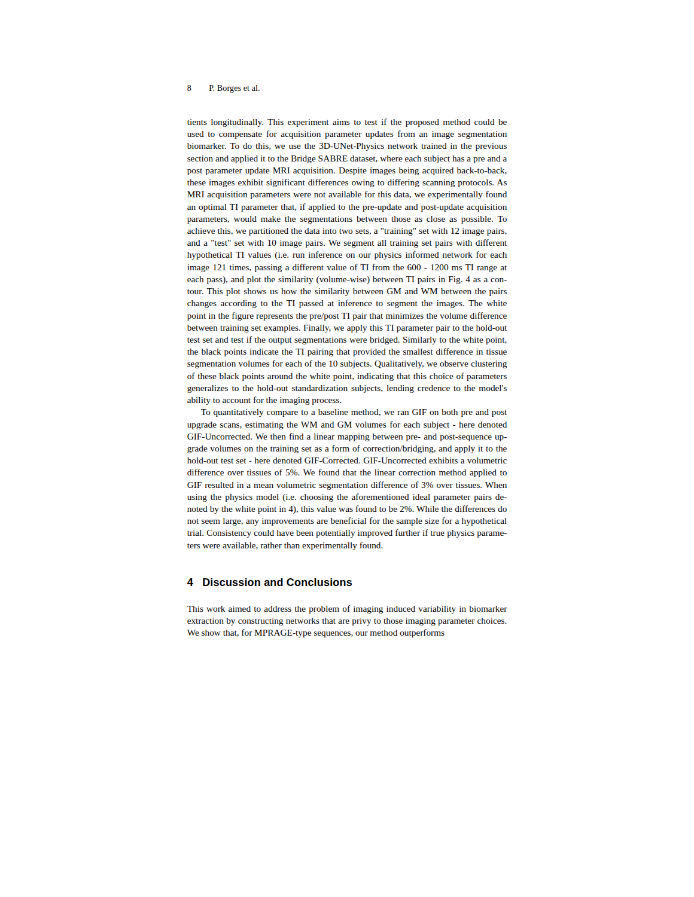8 P. Borges et al.
tients longitudinally. This experiment aims to test if the proposed method could be used to compensate for acquisition parameter updates from an image segmentation biomarker. To do this, we use the 3D-UNet-Physics network trained in the previous section and applied it to the Bridge SABRE dataset, where each subject has a pre and a post parameter update MRI acquisition. Despite images being acquired back-to-back, these images exhibit significant differences owing to differing scanning protocols. As MRI acquisition parameters were not available for this data, we experimentally found an optimal TI parameter that, if applied to the pre-update and post-update acquisition parameters, would make the segmentations between those as close as possible. To achieve this, we partitioned the data into two sets, a "training" set with 12 image pairs, and a "test" set with 10 image pairs. We segment all training set pairs with different hypothetical TI values (i.e. run inference on our physics informed network for each image 121 times, passing a different value of TI from the 600 - 1200 ms TI range at each pass), and plot the similarity (volume-wise) between TI pairs in Fig. 4 as a contour. This plot shows us how the similarity between GM and WM between the pairs changes according to the TI passed at inference to segment the images. The white point in the figure represents the pre/post TI pair that minimizes the volume difference between training set examples. Finally, we apply this TI parameter pair to the hold-out test set and test if the output segmentations were bridged. Similarly to the white point, the black points indicate the TI pairing that provided the smallest difference in tissue segmentation volumes for each of the 10 subjects. Qualitatively, we observe clustering of these black points around the white point, indicating that this choice of parameters generalizes to the hold-out standardization subjects, lending credence to the model's ability to account for the imaging process.
To quantitatively compare to a baseline method, we ran GIF on both pre and post upgrade scans, estimating the WM and GM volumes for each subject - here denoted GIF-Uncorrected. We then find a linear mapping between pre- and post-sequence upgrade volumes on the training set as a form of correction/bridging, and apply it to the hold-out test set - here denoted GIF-Corrected. GIF-Uncorrected exhibits a volumetric difference over tissues of 5%. We found that the linear correction method applied to GIF resulted in a mean volumetric segmentation difference of 3% over tissues. When using the physics model (i.e. choosing the aforementioned ideal parameter pairs denoted by the white point in 4), this value was found to be 2%. While the differences do not seem large, any improvements are beneficial for the sample size for a hypothetical trial. Consistency could have been potentially improved further if true physics parameters were available, rather than experimentally found.
4 Discussion and Conclusions
This work aimed to address the problem of imaging induced variability in biomarker extraction by constructing networks that are privy to those imaging parameter choices. We show that, for MPRAGE-type sequences, our method outperforms